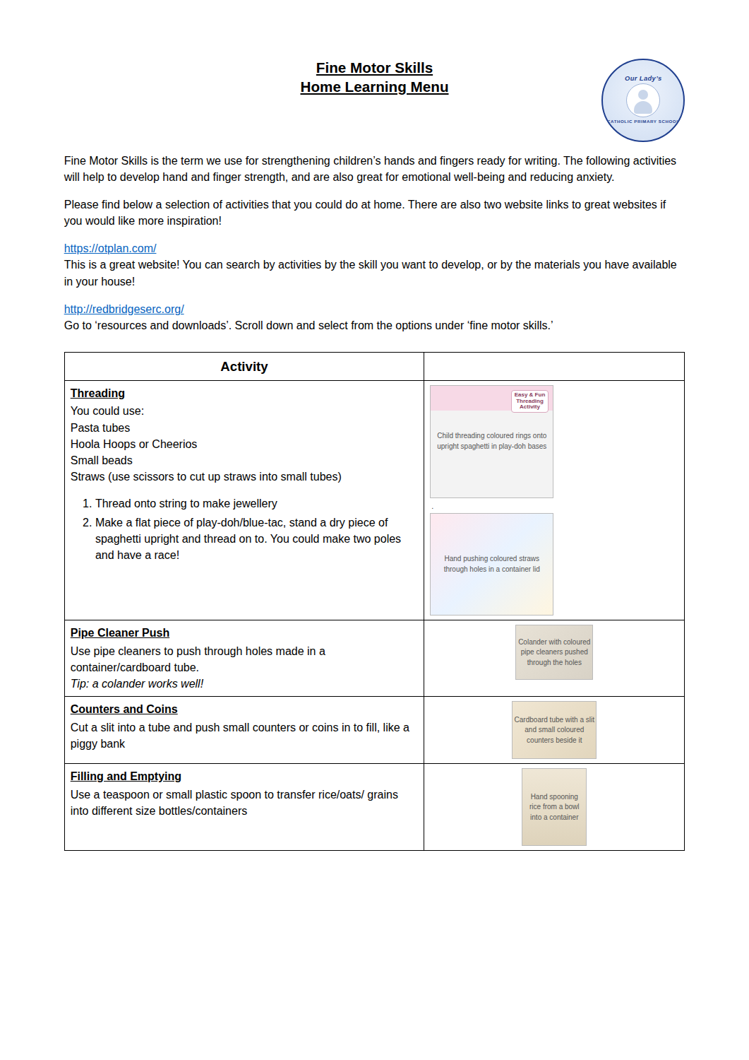Our Lady’s Catholic Primary School
Fine Motor Skills
Home Learning Menu
Fine Motor Skills is the term we use for strengthening children’s hands and fingers ready for writing. The following activities will help to develop hand and finger strength, and are also great for emotional well-being and reducing anxiety.
Please find below a selection of activities that you could do at home. There are also two website links to great websites if you would like more inspiration!
https://otplan.com/
This is a great website! You can search by activities by the skill you want to develop, or by the materials you have available in your house!
http://redbridgeserc.org/
Go to ‘resources and downloads’. Scroll down and select from the options under ‘fine motor skills.’
| Activity | |
| --- | --- |
| Threading You could use: Pasta tubes Hoola Hoops or Cheerios Small beads Straws (use scissors to cut up straws into small tubes) Thread onto string to make jewellery Make a flat piece of play-doh/blue-tac, stand a dry piece of spaghetti upright and thread on to. You could make two poles and have a race! | Easy & Fun Threading Activity Child threading coloured rings onto upright spaghetti in play-doh bases . Hand pushing coloured straws through holes in a container lid |
| Pipe Cleaner Push Use pipe cleaners to push through holes made in a container/cardboard tube. Tip: a colander works well! | Colander with coloured pipe cleaners pushed through the holes |
| Counters and Coins Cut a slit into a tube and push small counters or coins in to fill, like a piggy bank | Cardboard tube with a slit and small coloured counters beside it |
| Filling and Emptying Use a teaspoon or small plastic spoon to transfer rice/oats/ grains into different size bottles/containers | Hand spooning rice from a bowl into a container |